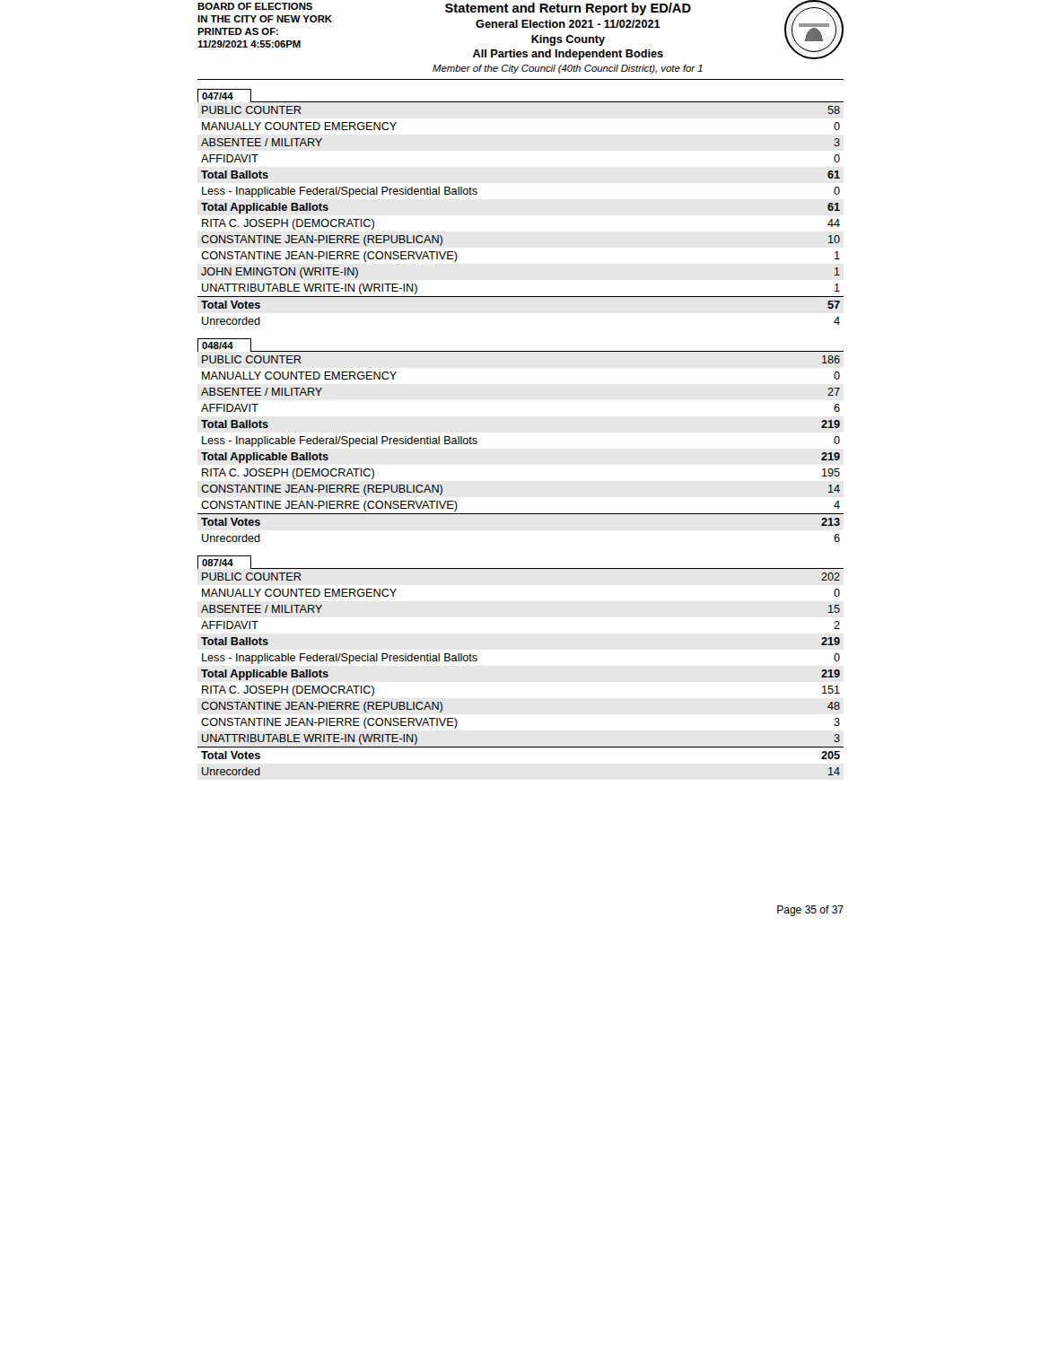BOARD OF ELECTIONS
IN THE CITY OF NEW YORK
PRINTED AS OF:
11/29/2021 4:55:06PM
Statement and Return Report by ED/AD
General Election 2021 - 11/02/2021
Kings County
All Parties and Independent Bodies
Member of the City Council (40th Council District), vote for 1
047/44
| PUBLIC COUNTER | 58 |
| MANUALLY COUNTED EMERGENCY | 0 |
| ABSENTEE / MILITARY | 3 |
| AFFIDAVIT | 0 |
| Total Ballots | 61 |
| Less - Inapplicable Federal/Special Presidential Ballots | 0 |
| Total Applicable Ballots | 61 |
| RITA C. JOSEPH (DEMOCRATIC) | 44 |
| CONSTANTINE JEAN-PIERRE (REPUBLICAN) | 10 |
| CONSTANTINE JEAN-PIERRE (CONSERVATIVE) | 1 |
| JOHN EMINGTON (WRITE-IN) | 1 |
| UNATTRIBUTABLE WRITE-IN (WRITE-IN) | 1 |
| Total Votes | 57 |
| Unrecorded | 4 |
048/44
| PUBLIC COUNTER | 186 |
| MANUALLY COUNTED EMERGENCY | 0 |
| ABSENTEE / MILITARY | 27 |
| AFFIDAVIT | 6 |
| Total Ballots | 219 |
| Less - Inapplicable Federal/Special Presidential Ballots | 0 |
| Total Applicable Ballots | 219 |
| RITA C. JOSEPH (DEMOCRATIC) | 195 |
| CONSTANTINE JEAN-PIERRE (REPUBLICAN) | 14 |
| CONSTANTINE JEAN-PIERRE (CONSERVATIVE) | 4 |
| Total Votes | 213 |
| Unrecorded | 6 |
087/44
| PUBLIC COUNTER | 202 |
| MANUALLY COUNTED EMERGENCY | 0 |
| ABSENTEE / MILITARY | 15 |
| AFFIDAVIT | 2 |
| Total Ballots | 219 |
| Less - Inapplicable Federal/Special Presidential Ballots | 0 |
| Total Applicable Ballots | 219 |
| RITA C. JOSEPH (DEMOCRATIC) | 151 |
| CONSTANTINE JEAN-PIERRE (REPUBLICAN) | 48 |
| CONSTANTINE JEAN-PIERRE (CONSERVATIVE) | 3 |
| UNATTRIBUTABLE WRITE-IN (WRITE-IN) | 3 |
| Total Votes | 205 |
| Unrecorded | 14 |
Page 35 of 37